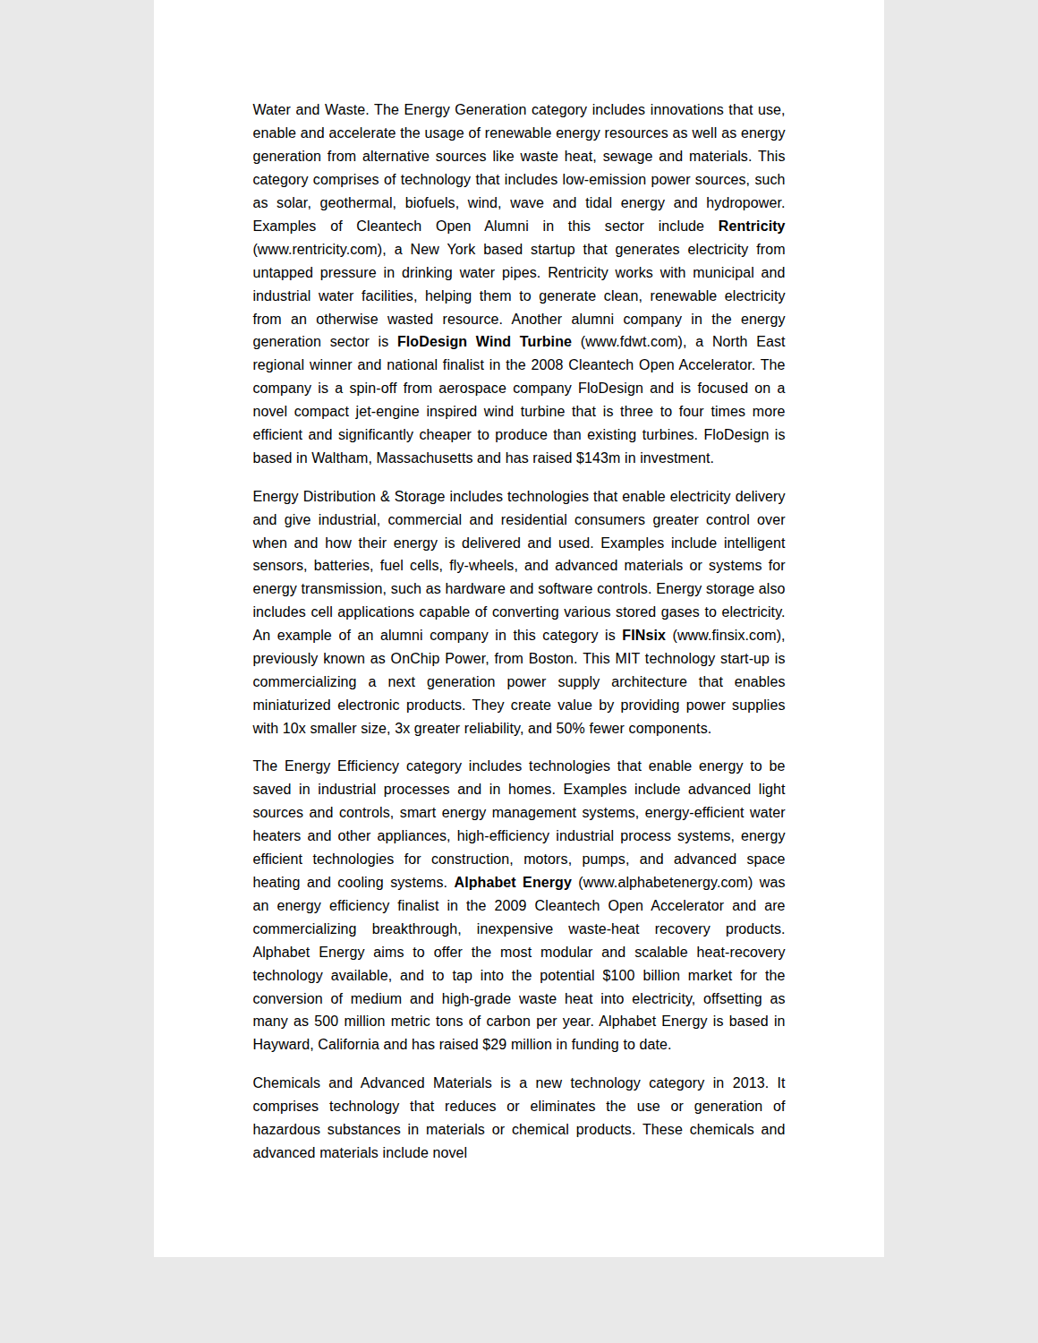Water and Waste. The Energy Generation category includes innovations that use, enable and accelerate the usage of renewable energy resources as well as energy generation from alternative sources like waste heat, sewage and materials. This category comprises of technology that includes low-emission power sources, such as solar, geothermal, biofuels, wind, wave and tidal energy and hydropower. Examples of Cleantech Open Alumni in this sector include Rentricity (www.rentricity.com), a New York based startup that generates electricity from untapped pressure in drinking water pipes. Rentricity works with municipal and industrial water facilities, helping them to generate clean, renewable electricity from an otherwise wasted resource. Another alumni company in the energy generation sector is FloDesign Wind Turbine (www.fdwt.com), a North East regional winner and national finalist in the 2008 Cleantech Open Accelerator. The company is a spin-off from aerospace company FloDesign and is focused on a novel compact jet-engine inspired wind turbine that is three to four times more efficient and significantly cheaper to produce than existing turbines. FloDesign is based in Waltham, Massachusetts and has raised $143m in investment.
Energy Distribution & Storage includes technologies that enable electricity delivery and give industrial, commercial and residential consumers greater control over when and how their energy is delivered and used. Examples include intelligent sensors, batteries, fuel cells, fly-wheels, and advanced materials or systems for energy transmission, such as hardware and software controls. Energy storage also includes cell applications capable of converting various stored gases to electricity. An example of an alumni company in this category is FINsix (www.finsix.com), previously known as OnChip Power, from Boston. This MIT technology start-up is commercializing a next generation power supply architecture that enables miniaturized electronic products. They create value by providing power supplies with 10x smaller size, 3x greater reliability, and 50% fewer components.
The Energy Efficiency category includes technologies that enable energy to be saved in industrial processes and in homes. Examples include advanced light sources and controls, smart energy management systems, energy-efficient water heaters and other appliances, high-efficiency industrial process systems, energy efficient technologies for construction, motors, pumps, and advanced space heating and cooling systems. Alphabet Energy (www.alphabetenergy.com) was an energy efficiency finalist in the 2009 Cleantech Open Accelerator and are commercializing breakthrough, inexpensive waste-heat recovery products. Alphabet Energy aims to offer the most modular and scalable heat-recovery technology available, and to tap into the potential $100 billion market for the conversion of medium and high-grade waste heat into electricity, offsetting as many as 500 million metric tons of carbon per year. Alphabet Energy is based in Hayward, California and has raised $29 million in funding to date.
Chemicals and Advanced Materials is a new technology category in 2013. It comprises technology that reduces or eliminates the use or generation of hazardous substances in materials or chemical products. These chemicals and advanced materials include novel